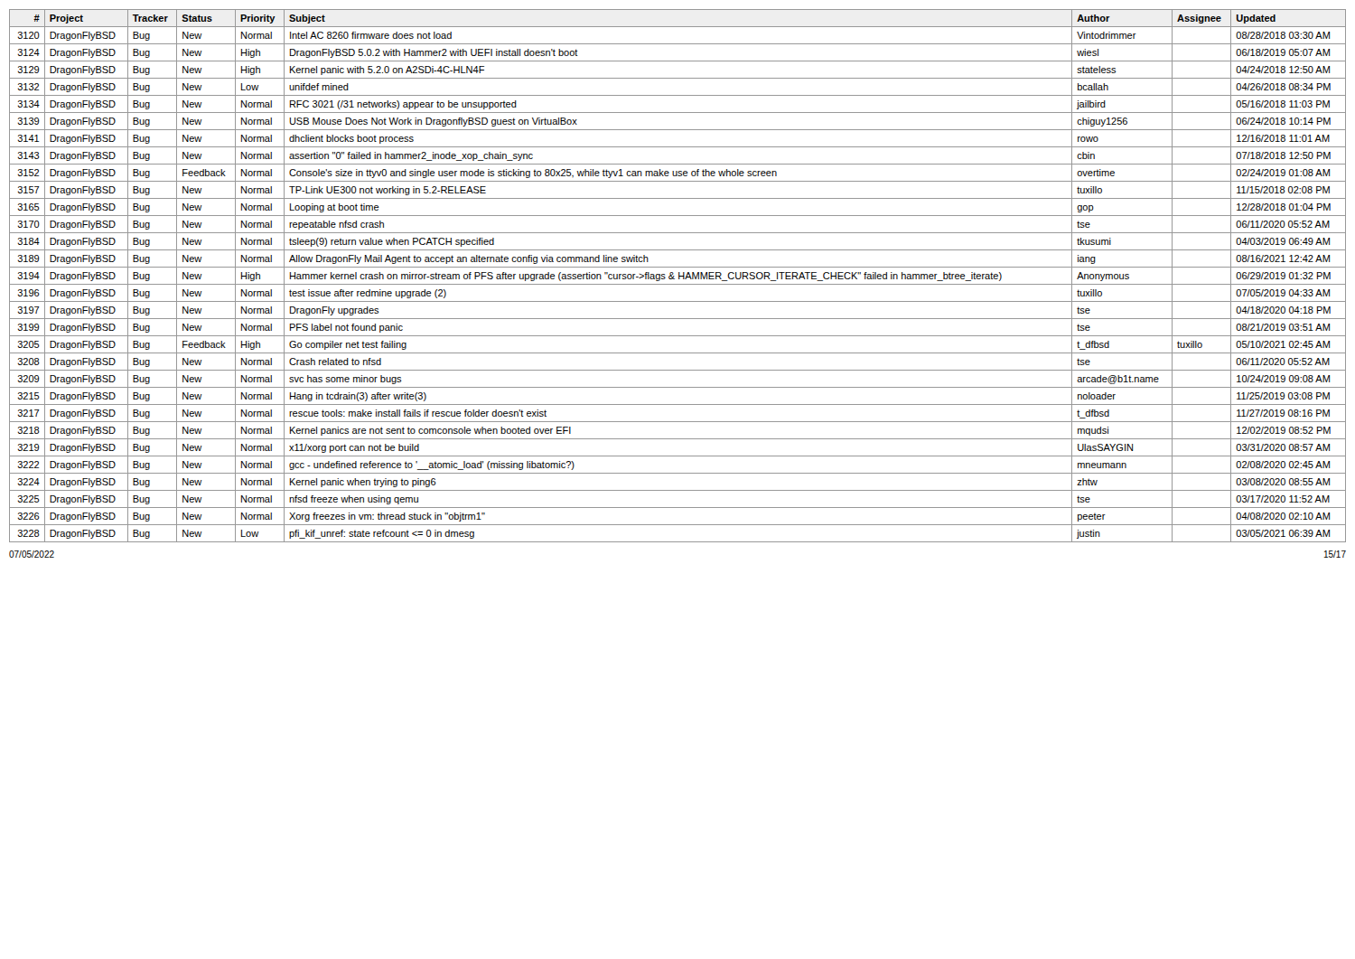| # | Project | Tracker | Status | Priority | Subject | Author | Assignee | Updated |
| --- | --- | --- | --- | --- | --- | --- | --- | --- |
| 3120 | DragonFlyBSD | Bug | New | Normal | Intel AC 8260 firmware does not load | Vintodrimmer | | 08/28/2018 03:30 AM |
| 3124 | DragonFlyBSD | Bug | New | High | DragonFlyBSD 5.0.2 with Hammer2 with UEFI install doesn't boot | wiesl | | 06/18/2019 05:07 AM |
| 3129 | DragonFlyBSD | Bug | New | High | Kernel panic with 5.2.0 on A2SDi-4C-HLN4F | stateless | | 04/24/2018 12:50 AM |
| 3132 | DragonFlyBSD | Bug | New | Low | unifdef mined | bcallah | | 04/26/2018 08:34 PM |
| 3134 | DragonFlyBSD | Bug | New | Normal | RFC 3021 (/31 networks) appear to be unsupported | jailbird | | 05/16/2018 11:03 PM |
| 3139 | DragonFlyBSD | Bug | New | Normal | USB Mouse Does Not Work in DragonflyBSD guest on VirtualBox | chiguy1256 | | 06/24/2018 10:14 PM |
| 3141 | DragonFlyBSD | Bug | New | Normal | dhclient blocks boot process | rowo | | 12/16/2018 11:01 AM |
| 3143 | DragonFlyBSD | Bug | New | Normal | assertion "0" failed in hammer2_inode_xop_chain_sync | cbin | | 07/18/2018 12:50 PM |
| 3152 | DragonFlyBSD | Bug | Feedback | Normal | Console's size in ttyv0 and single user mode is sticking to 80x25, while ttyv1 can make use of the whole screen | overtime | | 02/24/2019 01:08 AM |
| 3157 | DragonFlyBSD | Bug | New | Normal | TP-Link UE300 not working in 5.2-RELEASE | tuxillo | | 11/15/2018 02:08 PM |
| 3165 | DragonFlyBSD | Bug | New | Normal | Looping at boot time | gop | | 12/28/2018 01:04 PM |
| 3170 | DragonFlyBSD | Bug | New | Normal | repeatable nfsd crash | tse | | 06/11/2020 05:52 AM |
| 3184 | DragonFlyBSD | Bug | New | Normal | tsleep(9) return value when PCATCH specified | tkusumi | | 04/03/2019 06:49 AM |
| 3189 | DragonFlyBSD | Bug | New | Normal | Allow DragonFly Mail Agent to accept an alternate config via command line switch | iang | | 08/16/2021 12:42 AM |
| 3194 | DragonFlyBSD | Bug | New | High | Hammer kernel crash on mirror-stream of PFS after upgrade (assertion "cursor->flags & HAMMER_CURSOR_ITERATE_CHECK" failed in hammer_btree_iterate) | Anonymous | | 06/29/2019 01:32 PM |
| 3196 | DragonFlyBSD | Bug | New | Normal | test issue after redmine upgrade (2) | tuxillo | | 07/05/2019 04:33 AM |
| 3197 | DragonFlyBSD | Bug | New | Normal | DragonFly upgrades | tse | | 04/18/2020 04:18 PM |
| 3199 | DragonFlyBSD | Bug | New | Normal | PFS label not found panic | tse | | 08/21/2019 03:51 AM |
| 3205 | DragonFlyBSD | Bug | Feedback | High | Go compiler net test failing | t_dfbsd | tuxillo | 05/10/2021 02:45 AM |
| 3208 | DragonFlyBSD | Bug | New | Normal | Crash related to nfsd | tse | | 06/11/2020 05:52 AM |
| 3209 | DragonFlyBSD | Bug | New | Normal | svc has some minor bugs | arcade@b1t.name | | 10/24/2019 09:08 AM |
| 3215 | DragonFlyBSD | Bug | New | Normal | Hang in tcdrain(3) after write(3) | noloader | | 11/25/2019 03:08 PM |
| 3217 | DragonFlyBSD | Bug | New | Normal | rescue tools: make install fails if rescue folder doesn't exist | t_dfbsd | | 11/27/2019 08:16 PM |
| 3218 | DragonFlyBSD | Bug | New | Normal | Kernel panics are not sent to comconsole when booted over EFI | mqudsi | | 12/02/2019 08:52 PM |
| 3219 | DragonFlyBSD | Bug | New | Normal | x11/xorg port can not be build | UlasSAYGIN | | 03/31/2020 08:57 AM |
| 3222 | DragonFlyBSD | Bug | New | Normal | gcc - undefined reference to '__atomic_load' (missing libatomic?) | mneumann | | 02/08/2020 02:45 AM |
| 3224 | DragonFlyBSD | Bug | New | Normal | Kernel panic when trying to ping6 | zhtw | | 03/08/2020 08:55 AM |
| 3225 | DragonFlyBSD | Bug | New | Normal | nfsd freeze when using qemu | tse | | 03/17/2020 11:52 AM |
| 3226 | DragonFlyBSD | Bug | New | Normal | Xorg freezes in vm: thread stuck in "objtrm1" | peeter | | 04/08/2020 02:10 AM |
| 3228 | DragonFlyBSD | Bug | New | Low | pfi_kif_unref: state refcount <= 0 in dmesg | justin | | 03/05/2021 06:39 AM |
07/05/2022 15/17